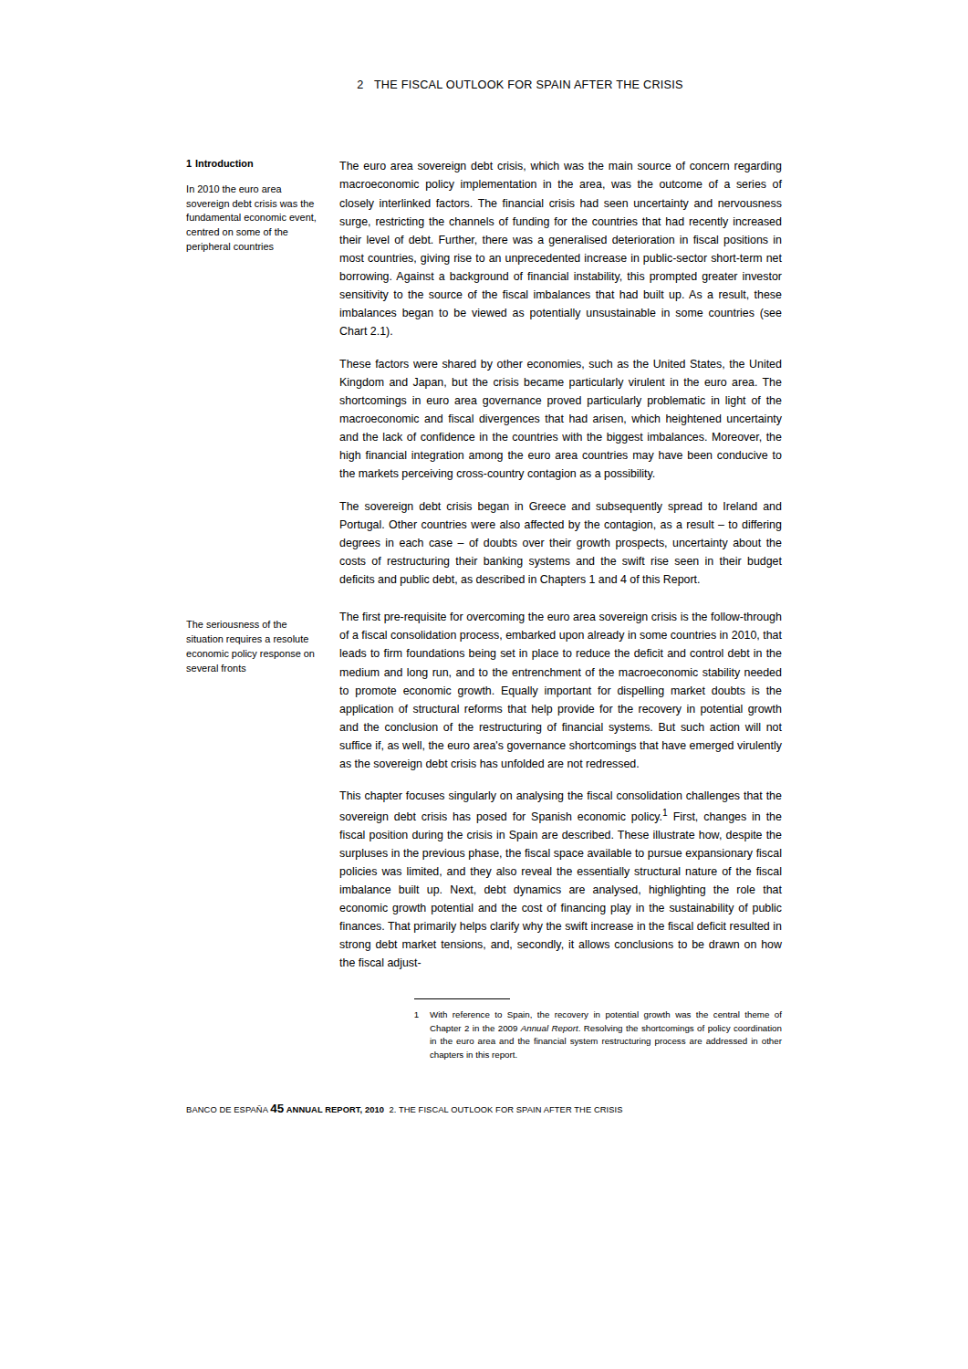2 THE FISCAL OUTLOOK FOR SPAIN AFTER THE CRISIS
1 Introduction
In 2010 the euro area sovereign debt crisis was the fundamental economic event, centred on some of the peripheral countries
The euro area sovereign debt crisis, which was the main source of concern regarding macroeconomic policy implementation in the area, was the outcome of a series of closely interlinked factors. The financial crisis had seen uncertainty and nervousness surge, restricting the channels of funding for the countries that had recently increased their level of debt. Further, there was a generalised deterioration in fiscal positions in most countries, giving rise to an unprecedented increase in public-sector short-term net borrowing. Against a background of financial instability, this prompted greater investor sensitivity to the source of the fiscal imbalances that had built up. As a result, these imbalances began to be viewed as potentially unsustainable in some countries (see Chart 2.1).
These factors were shared by other economies, such as the United States, the United Kingdom and Japan, but the crisis became particularly virulent in the euro area. The shortcomings in euro area governance proved particularly problematic in light of the macroeconomic and fiscal divergences that had arisen, which heightened uncertainty and the lack of confidence in the countries with the biggest imbalances. Moreover, the high financial integration among the euro area countries may have been conducive to the markets perceiving cross-country contagion as a possibility.
The sovereign debt crisis began in Greece and subsequently spread to Ireland and Portugal. Other countries were also affected by the contagion, as a result – to differing degrees in each case – of doubts over their growth prospects, uncertainty about the costs of restructuring their banking systems and the swift rise seen in their budget deficits and public debt, as described in Chapters 1 and 4 of this Report.
The seriousness of the situation requires a resolute economic policy response on several fronts
The first pre-requisite for overcoming the euro area sovereign crisis is the follow-through of a fiscal consolidation process, embarked upon already in some countries in 2010, that leads to firm foundations being set in place to reduce the deficit and control debt in the medium and long run, and to the entrenchment of the macroeconomic stability needed to promote economic growth. Equally important for dispelling market doubts is the application of structural reforms that help provide for the recovery in potential growth and the conclusion of the restructuring of financial systems. But such action will not suffice if, as well, the euro area's governance shortcomings that have emerged virulently as the sovereign debt crisis has unfolded are not redressed.
This chapter focuses singularly on analysing the fiscal consolidation challenges that the sovereign debt crisis has posed for Spanish economic policy.1 First, changes in the fiscal position during the crisis in Spain are described. These illustrate how, despite the surpluses in the previous phase, the fiscal space available to pursue expansionary fiscal policies was limited, and they also reveal the essentially structural nature of the fiscal imbalance built up. Next, debt dynamics are analysed, highlighting the role that economic growth potential and the cost of financing play in the sustainability of public finances. That primarily helps clarify why the swift increase in the fiscal deficit resulted in strong debt market tensions, and, secondly, it allows conclusions to be drawn on how the fiscal adjust-
1
With reference to Spain, the recovery in potential growth was the central theme of Chapter 2 in the 2009 Annual Report. Resolving the shortcomings of policy coordination in the euro area and the financial system restructuring process are addressed in other chapters in this report.
BANCO DE ESPAÑA45 ANNUAL REPORT, 2010 2. THE FISCAL OUTLOOK FOR SPAIN AFTER THE CRISIS